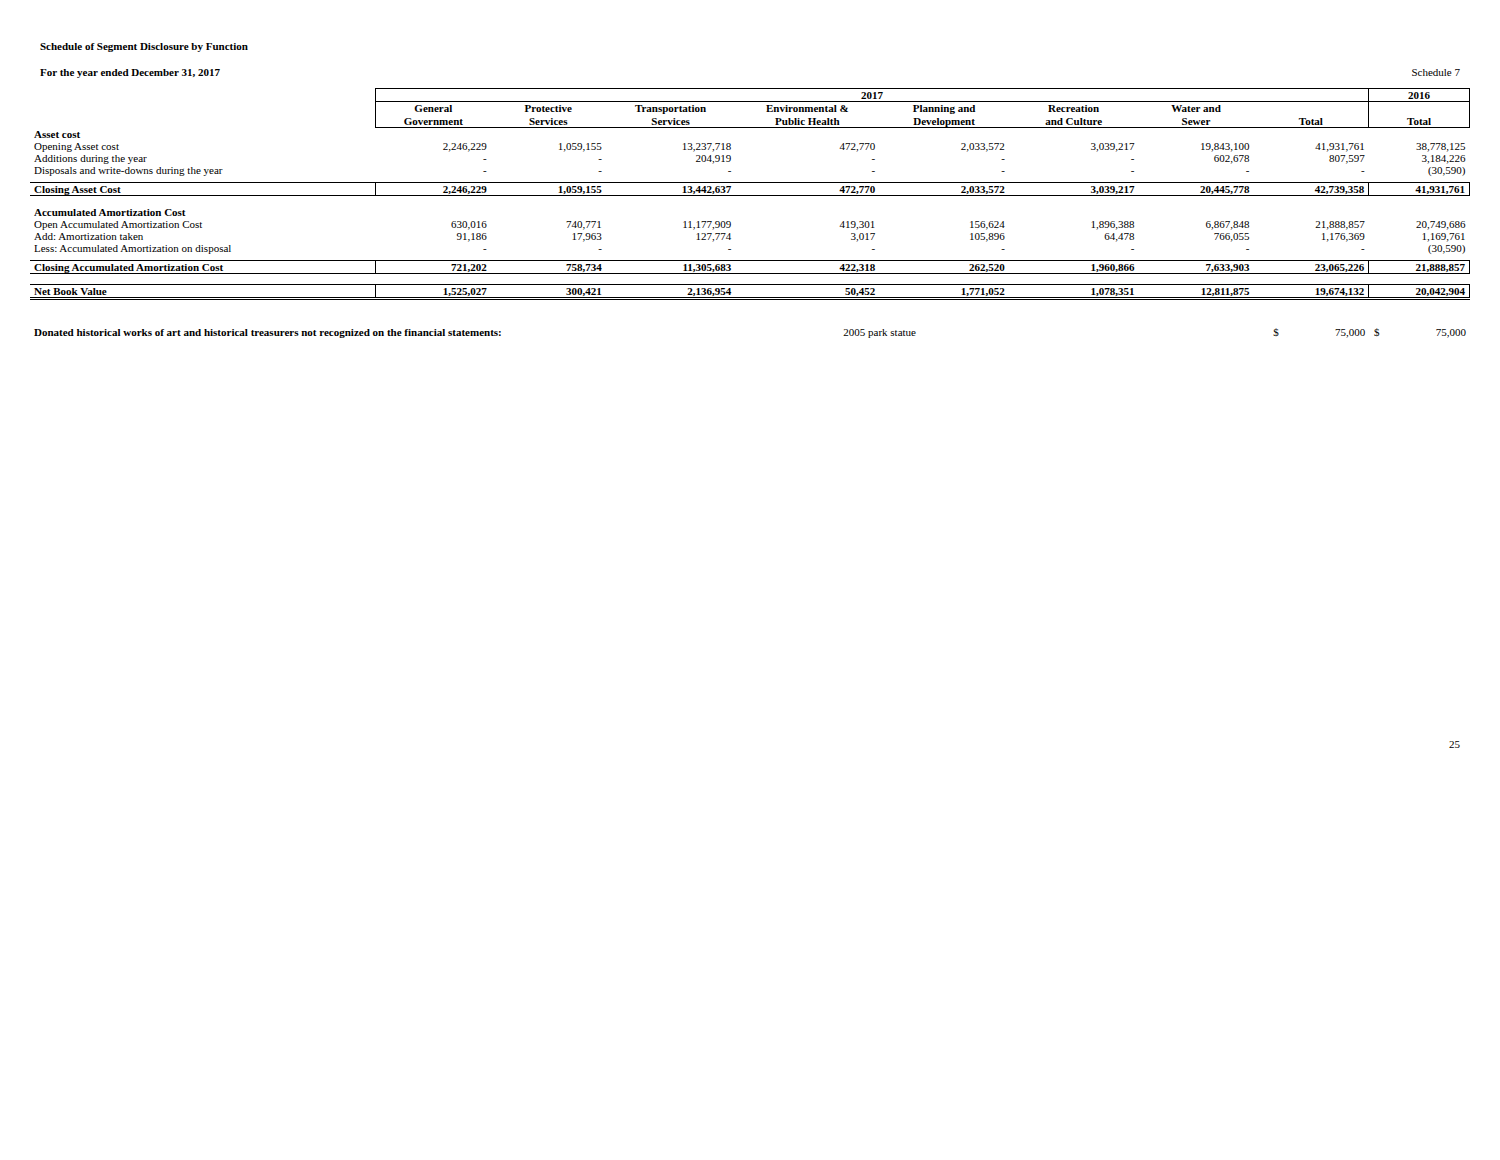Schedule of Segment Disclosure by Function
For the year ended December 31, 2017
Schedule 7
| | 2017 | 2016 |
| | General Government | Protective Services | Transportation Services | Environmental & Public Health | Planning and Development | Recreation and Culture | Water and Sewer | Total | Total |
| Asset cost | |
| Opening Asset cost | 2,246,229 | 1,059,155 | 13,237,718 | 472,770 | 2,033,572 | 3,039,217 | 19,843,100 | 41,931,761 | 38,778,125 |
| Additions during the year | - | - | 204,919 | - | - | - | 602,678 | 807,597 | 3,184,226 |
| Disposals and write-downs during the year | - | - | - | - | - | - | - | - | (30,590) |
| Closing Asset Cost | 2,246,229 | 1,059,155 | 13,442,637 | 472,770 | 2,033,572 | 3,039,217 | 20,445,778 | 42,739,358 | 41,931,761 |
| Accumulated Amortization Cost | |
| Open Accumulated Amortization Cost | 630,016 | 740,771 | 11,177,909 | 419,301 | 156,624 | 1,896,388 | 6,867,848 | 21,888,857 | 20,749,686 |
| Add: Amortization taken | 91,186 | 17,963 | 127,774 | 3,017 | 105,896 | 64,478 | 766,055 | 1,176,369 | 1,169,761 |
| Less: Accumulated Amortization on disposal | - | - | - | - | - | - | - | - | (30,590) |
| Closing Accumulated Amortization Cost | 721,202 | 758,734 | 11,305,683 | 422,318 | 262,520 | 1,960,866 | 7,633,903 | 23,065,226 | 21,888,857 |
| Net Book Value | 1,525,027 | 300,421 | 2,136,954 | 50,452 | 1,771,052 | 1,078,351 | 12,811,875 | 19,674,132 | 20,042,904 |
| Donated historical works of art and historical treasurers not recognized on the financial statements: | 2005 park statue | | $ | 75,000 | $ | 75,000 |
25